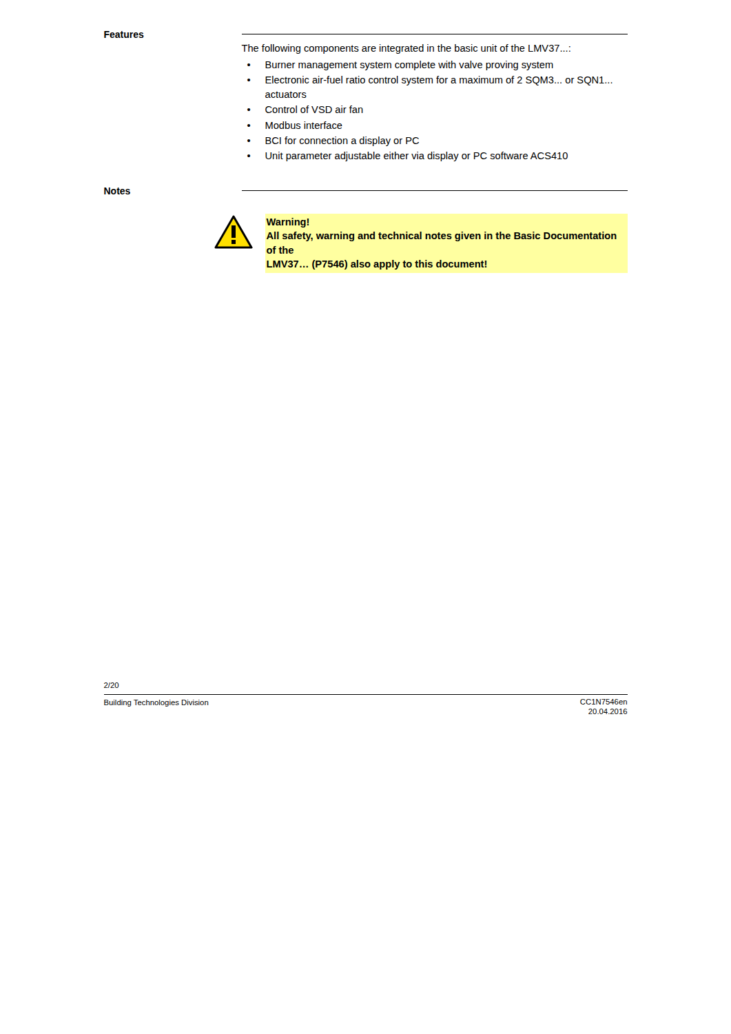Features
The following components are integrated in the basic unit of the LMV37...:
Burner management system complete with valve proving system
Electronic air-fuel ratio control system for a maximum of 2 SQM3... or SQN1... actuators
Control of VSD air fan
Modbus interface
BCI for connection a display or PC
Unit parameter adjustable either via display or PC software ACS410
Notes
Warning!
All safety, warning and technical notes given in the Basic Documentation of the
LMV37… (P7546) also apply to this document!
2/20
Building Technologies Division
CC1N7546en
20.04.2016